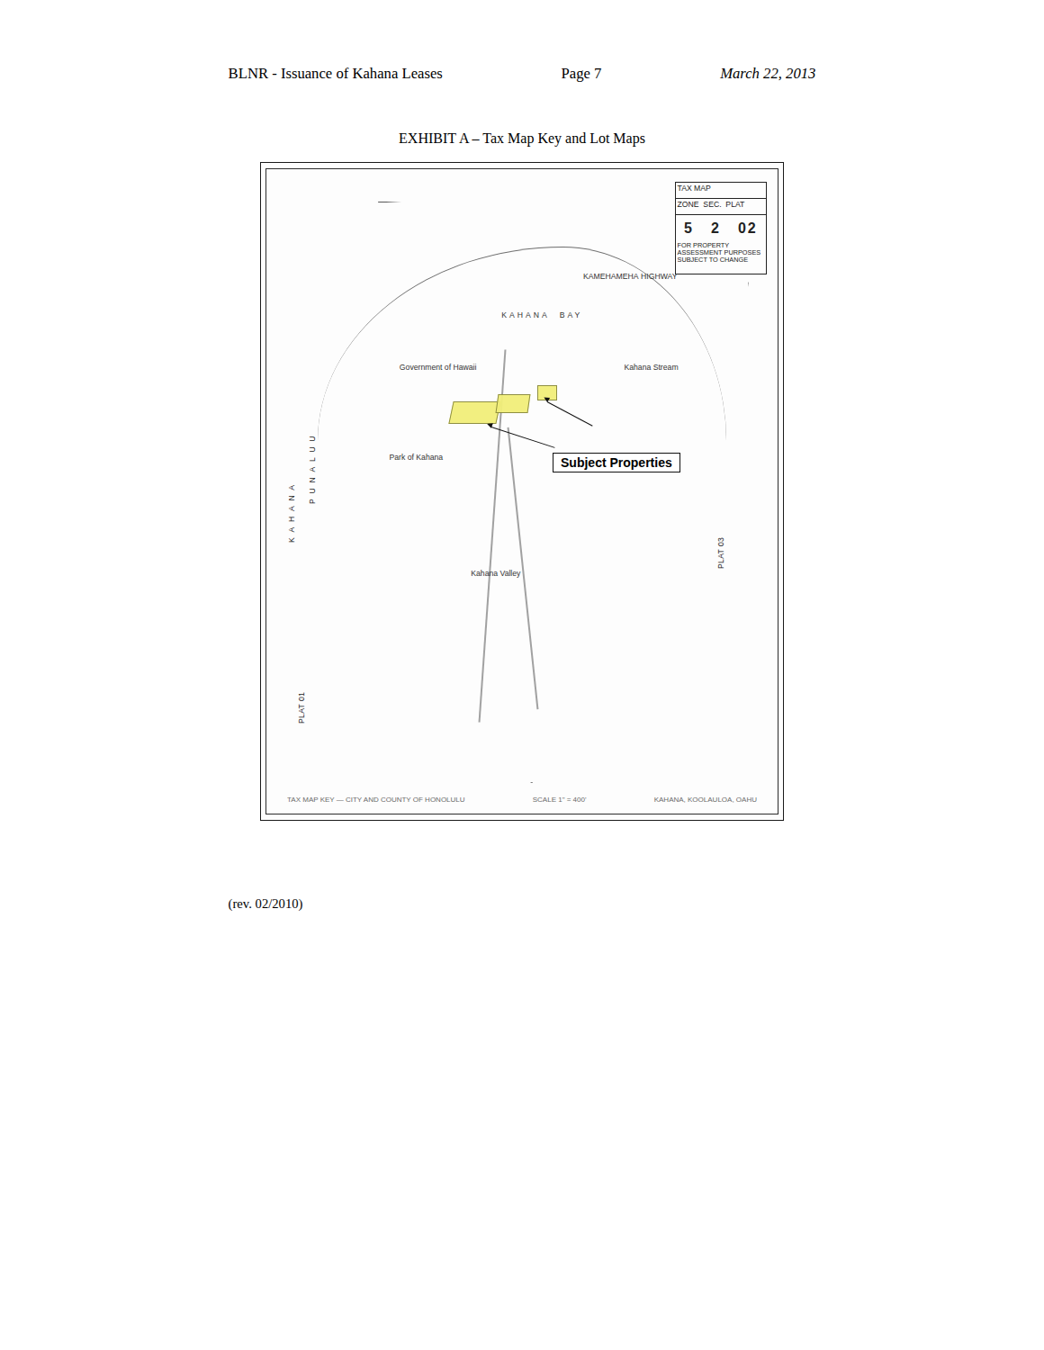BLNR - Issuance of Kahana Leases
Page 7
March 22, 2013
EXHIBIT A – Tax Map Key and Lot Maps
Subject Properties
TAX MAP
ZONE SEC. PLAT
5202
FOR PROPERTY ASSESSMENT PURPOSES
SUBJECT TO CHANGE
K A H A N A
P U N A L U U
PLAT 01
PLAT 03
KAHANA BAY
KAMEHAMEHA HIGHWAY
Government of Hawaii
Park of Kahana
Kahana Stream
Kahana Valley
TAX MAP KEY — CITY AND COUNTY OF HONOLULU SCALE 1" = 400' KAHANA, KOOLAULOA, OAHU
(rev. 02/2010)